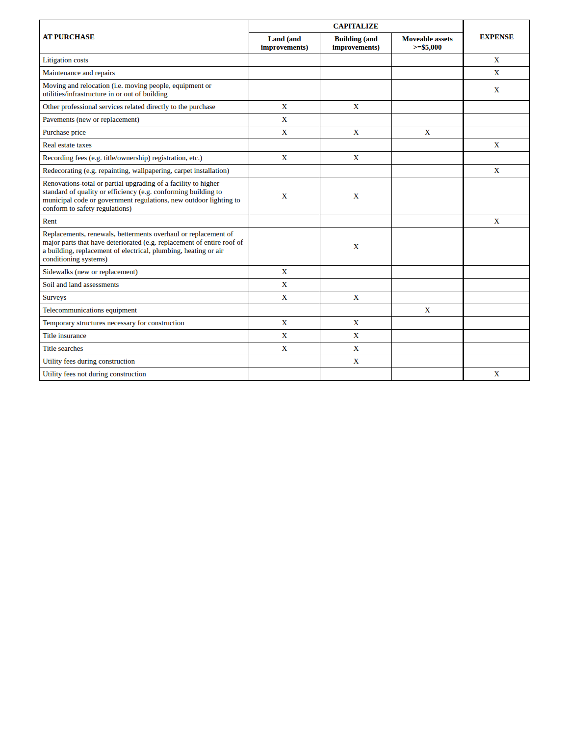| AT PURCHASE | CAPITALIZE | EXPENSE |
| --- | --- | --- |
| Land (and improvements) | Building (and improvements) | Moveable assets >=$5,000 |
| Litigation costs | | | | X |
| Maintenance and repairs | | | | X |
| Moving and relocation (i.e. moving people, equipment or utilities/infrastructure in or out of building | | | | X |
| Other professional services related directly to the purchase | X | X | | |
| Pavements (new or replacement) | X | | | |
| Purchase price | X | X | X | |
| Real estate taxes | | | | X |
| Recording fees (e.g. title/ownership) registration, etc.) | X | X | | |
| Redecorating (e.g. repainting, wallpapering, carpet installation) | | | | X |
| Renovations-total or partial upgrading of a facility to higher standard of quality or efficiency (e.g. conforming building to municipal code or government regulations, new outdoor lighting to conform to safety regulations) | X | X | | |
| Rent | | | | X |
| Replacements, renewals, betterments overhaul or replacement of major parts that have deteriorated (e.g. replacement of entire roof of a building, replacement of electrical, plumbing, heating or air conditioning systems) | | X | | |
| Sidewalks (new or replacement) | X | | | |
| Soil and land assessments | X | | | |
| Surveys | X | X | | |
| Telecommunications equipment | | | X | |
| Temporary structures necessary for construction | X | X | | |
| Title insurance | X | X | | |
| Title searches | X | X | | |
| Utility fees during construction | | X | | |
| Utility fees not during construction | | | | X |